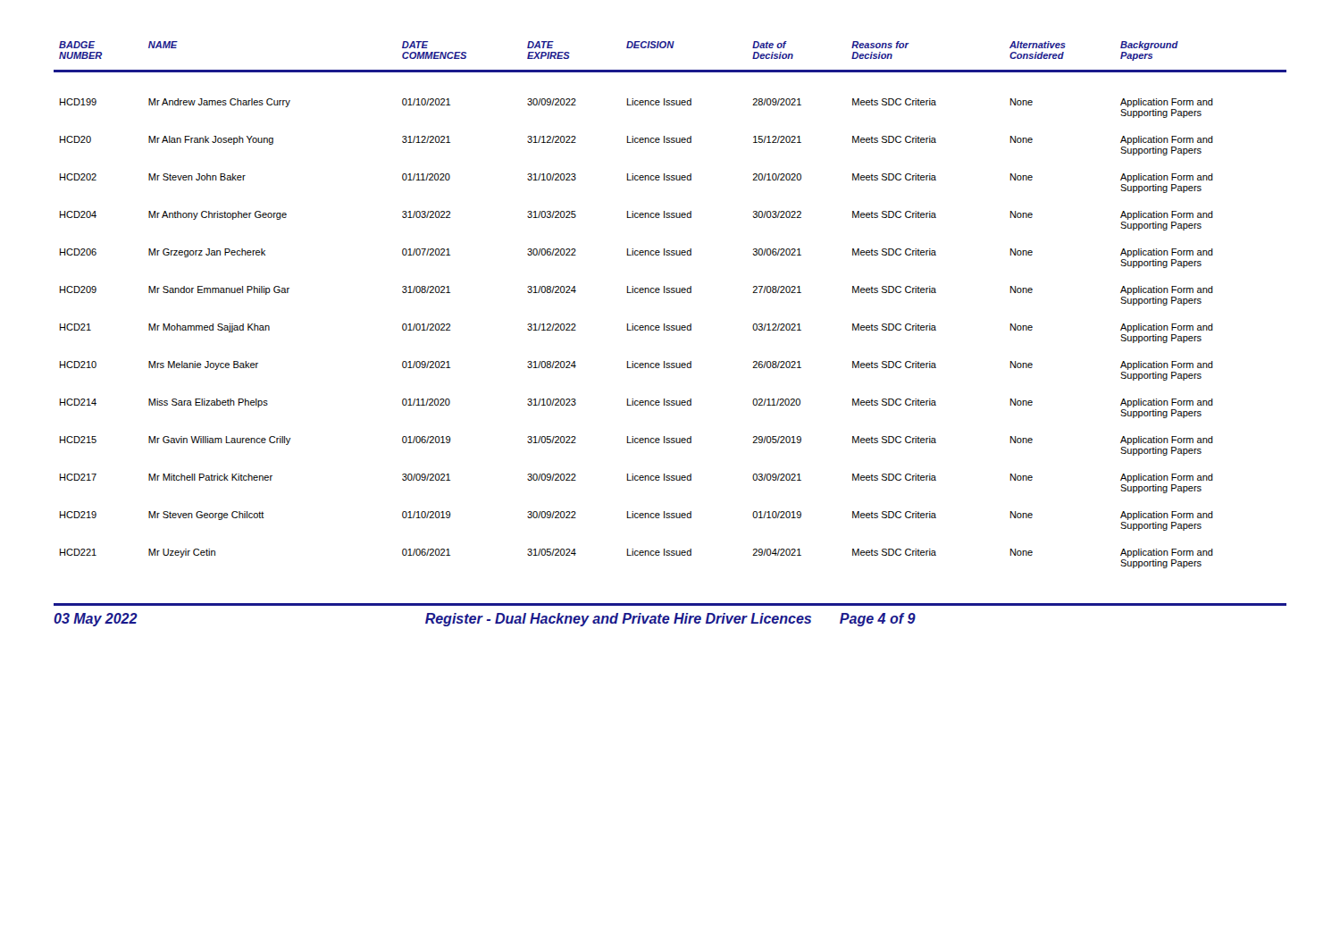| BADGE NUMBER | NAME | DATE COMMENCES | DATE EXPIRES | DECISION | Date of Decision | Reasons for Decision | Alternatives Considered | Background Papers |
| --- | --- | --- | --- | --- | --- | --- | --- | --- |
| HCD199 | Mr Andrew James Charles Curry | 01/10/2021 | 30/09/2022 | Licence Issued | 28/09/2021 | Meets SDC Criteria | None | Application Form and Supporting Papers |
| HCD20 | Mr Alan Frank Joseph Young | 31/12/2021 | 31/12/2022 | Licence Issued | 15/12/2021 | Meets SDC Criteria | None | Application Form and Supporting Papers |
| HCD202 | Mr Steven John Baker | 01/11/2020 | 31/10/2023 | Licence Issued | 20/10/2020 | Meets SDC Criteria | None | Application Form and Supporting Papers |
| HCD204 | Mr Anthony Christopher George | 31/03/2022 | 31/03/2025 | Licence Issued | 30/03/2022 | Meets SDC Criteria | None | Application Form and Supporting Papers |
| HCD206 | Mr Grzegorz Jan Pecherek | 01/07/2021 | 30/06/2022 | Licence Issued | 30/06/2021 | Meets SDC Criteria | None | Application Form and Supporting Papers |
| HCD209 | Mr Sandor Emmanuel Philip Gar | 31/08/2021 | 31/08/2024 | Licence Issued | 27/08/2021 | Meets SDC Criteria | None | Application Form and Supporting Papers |
| HCD21 | Mr Mohammed Sajjad Khan | 01/01/2022 | 31/12/2022 | Licence Issued | 03/12/2021 | Meets SDC Criteria | None | Application Form and Supporting Papers |
| HCD210 | Mrs Melanie Joyce Baker | 01/09/2021 | 31/08/2024 | Licence Issued | 26/08/2021 | Meets SDC Criteria | None | Application Form and Supporting Papers |
| HCD214 | Miss Sara Elizabeth Phelps | 01/11/2020 | 31/10/2023 | Licence Issued | 02/11/2020 | Meets SDC Criteria | None | Application Form and Supporting Papers |
| HCD215 | Mr Gavin William Laurence Crilly | 01/06/2019 | 31/05/2022 | Licence Issued | 29/05/2019 | Meets SDC Criteria | None | Application Form and Supporting Papers |
| HCD217 | Mr Mitchell Patrick Kitchener | 30/09/2021 | 30/09/2022 | Licence Issued | 03/09/2021 | Meets SDC Criteria | None | Application Form and Supporting Papers |
| HCD219 | Mr Steven George Chilcott | 01/10/2019 | 30/09/2022 | Licence Issued | 01/10/2019 | Meets SDC Criteria | None | Application Form and Supporting Papers |
| HCD221 | Mr Uzeyir Cetin | 01/06/2021 | 31/05/2024 | Licence Issued | 29/04/2021 | Meets SDC Criteria | None | Application Form and Supporting Papers |
03 May 2022
Register - Dual Hackney and Private Hire Driver Licences Page 4 of 9